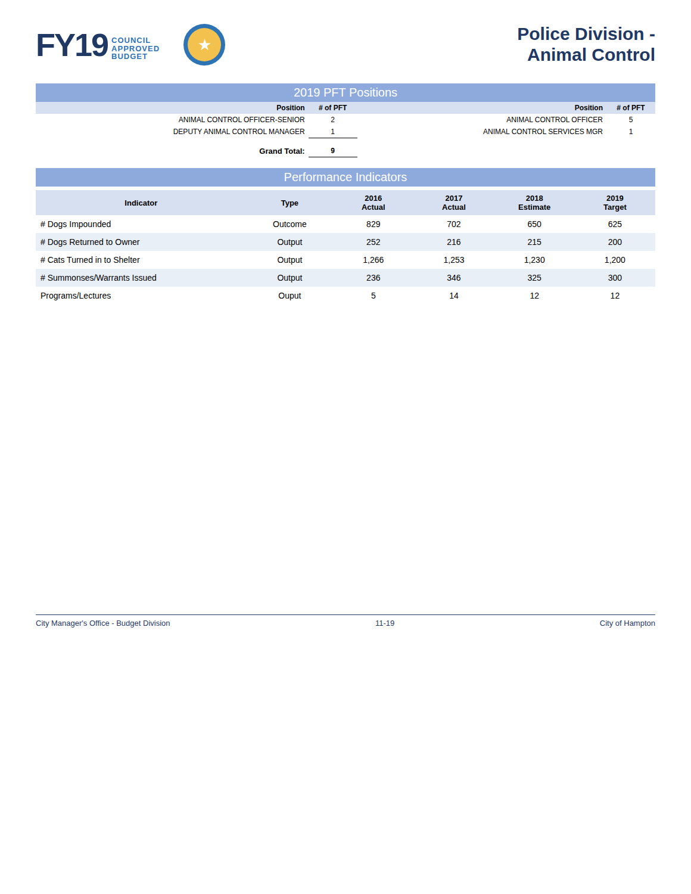FY19
COUNCIL APPROVED BUDGET
★
Police Division -
Animal Control
2019 PFT Positions
| Position | # of PFT | Position | # of PFT |
| --- | --- | --- | --- |
| ANIMAL CONTROL OFFICER-SENIOR | 2 | ANIMAL CONTROL OFFICER | 5 |
| DEPUTY ANIMAL CONTROL MANAGER | 1 | ANIMAL CONTROL SERVICES MGR | 1 |
| Grand Total: | 9 | | |
Performance Indicators
| Indicator | Type | 2016 Actual | 2017 Actual | 2018 Estimate | 2019 Target |
| --- | --- | --- | --- | --- | --- |
| # Dogs Impounded | Outcome | 829 | 702 | 650 | 625 |
| # Dogs Returned to Owner | Output | 252 | 216 | 215 | 200 |
| # Cats Turned in to Shelter | Output | 1,266 | 1,253 | 1,230 | 1,200 |
| # Summonses/Warrants Issued | Output | 236 | 346 | 325 | 300 |
| Programs/Lectures | Ouput | 5 | 14 | 12 | 12 |
City Manager's Office - Budget Division
11-19
City of Hampton